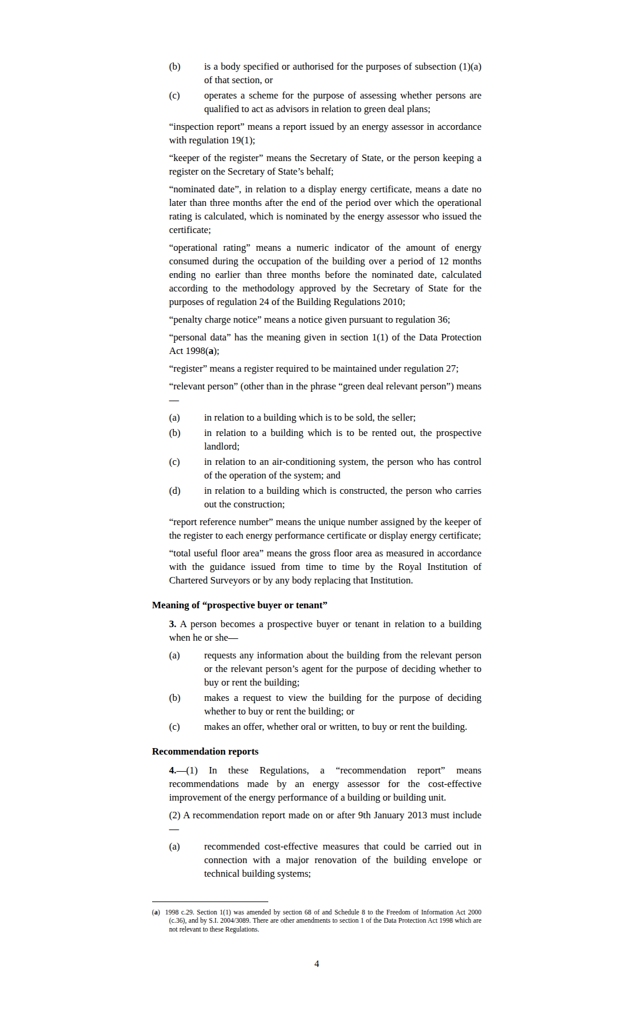(b) is a body specified or authorised for the purposes of subsection (1)(a) of that section, or
(c) operates a scheme for the purpose of assessing whether persons are qualified to act as advisors in relation to green deal plans;
“inspection report” means a report issued by an energy assessor in accordance with regulation 19(1);
“keeper of the register” means the Secretary of State, or the person keeping a register on the Secretary of State’s behalf;
“nominated date”, in relation to a display energy certificate, means a date no later than three months after the end of the period over which the operational rating is calculated, which is nominated by the energy assessor who issued the certificate;
“operational rating” means a numeric indicator of the amount of energy consumed during the occupation of the building over a period of 12 months ending no earlier than three months before the nominated date, calculated according to the methodology approved by the Secretary of State for the purposes of regulation 24 of the Building Regulations 2010;
“penalty charge notice” means a notice given pursuant to regulation 36;
“personal data” has the meaning given in section 1(1) of the Data Protection Act 1998(a);
“register” means a register required to be maintained under regulation 27;
“relevant person” (other than in the phrase “green deal relevant person”) means—
(a) in relation to a building which is to be sold, the seller;
(b) in relation to a building which is to be rented out, the prospective landlord;
(c) in relation to an air-conditioning system, the person who has control of the operation of the system; and
(d) in relation to a building which is constructed, the person who carries out the construction;
“report reference number” means the unique number assigned by the keeper of the register to each energy performance certificate or display energy certificate;
“total useful floor area” means the gross floor area as measured in accordance with the guidance issued from time to time by the Royal Institution of Chartered Surveyors or by any body replacing that Institution.
Meaning of “prospective buyer or tenant”
3. A person becomes a prospective buyer or tenant in relation to a building when he or she—
(a) requests any information about the building from the relevant person or the relevant person’s agent for the purpose of deciding whether to buy or rent the building;
(b) makes a request to view the building for the purpose of deciding whether to buy or rent the building; or
(c) makes an offer, whether oral or written, to buy or rent the building.
Recommendation reports
4.—(1) In these Regulations, a “recommendation report” means recommendations made by an energy assessor for the cost-effective improvement of the energy performance of a building or building unit.
(2) A recommendation report made on or after 9th January 2013 must include—
(a) recommended cost-effective measures that could be carried out in connection with a major renovation of the building envelope or technical building systems;
(a) 1998 c.29. Section 1(1) was amended by section 68 of and Schedule 8 to the Freedom of Information Act 2000 (c.36), and by S.I. 2004/3089. There are other amendments to section 1 of the Data Protection Act 1998 which are not relevant to these Regulations.
4